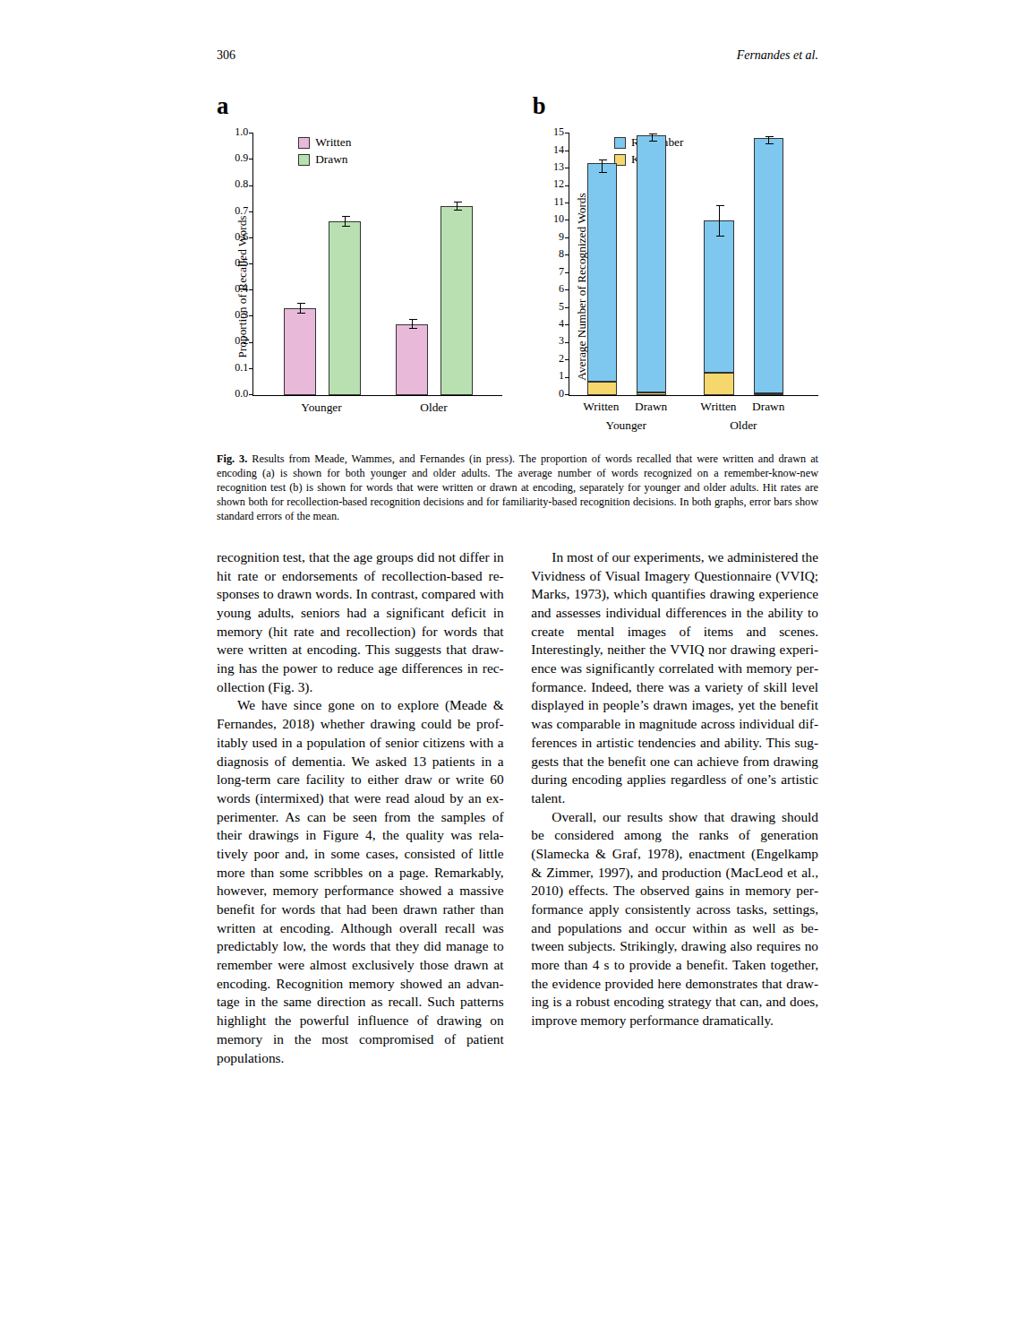306 Fernandes et al.
a
Proportion of Recalled Words
Written
Drawn
0.0
0.1
0.2
0.3
0.4
0.5
0.6
0.7
0.8
0.9
1.0
Younger Older
b
Average Number of Recognized Words
Remember
Know
0
1
2
3
4
5
6
7
8
9
10
11
12
13
14
15
Written Drawn Written Drawn
Younger Older
Fig. 3. Results from Meade, Wammes, and Fernandes (in press). The proportion of words recalled that were written and drawn at encoding (a) is shown for both younger and older adults. The average number of words recognized on a remember-know-new recognition test (b) is shown for words that were written or drawn at encoding, separately for younger and older adults. Hit rates are shown both for recollection-based recognition decisions and for familiarity-based recognition decisions. In both graphs, error bars show standard errors of the mean.
recognition test, that the age groups did not differ in hit rate or endorsements of recollection-based responses to drawn words. In contrast, compared with young adults, seniors had a significant deficit in memory (hit rate and recollection) for words that were written at encoding. This suggests that drawing has the power to reduce age differences in recollection (Fig. 3).
We have since gone on to explore (Meade & Fernandes, 2018) whether drawing could be profitably used in a population of senior citizens with a diagnosis of dementia. We asked 13 patients in a long-term care facility to either draw or write 60 words (intermixed) that were read aloud by an experimenter. As can be seen from the samples of their drawings in Figure 4, the quality was relatively poor and, in some cases, consisted of little more than some scribbles on a page. Remarkably, however, memory performance showed a massive benefit for words that had been drawn rather than written at encoding. Although overall recall was predictably low, the words that they did manage to remember were almost exclusively those drawn at encoding. Recognition memory showed an advantage in the same direction as recall. Such patterns highlight the powerful influence of drawing on memory in the most compromised of patient populations.
In most of our experiments, we administered the Vividness of Visual Imagery Questionnaire (VVIQ; Marks, 1973), which quantifies drawing experience and assesses individual differences in the ability to create mental images of items and scenes. Interestingly, neither the VVIQ nor drawing experience was significantly correlated with memory performance. Indeed, there was a variety of skill level displayed in people’s drawn images, yet the benefit was comparable in magnitude across individual differences in artistic tendencies and ability. This suggests that the benefit one can achieve from drawing during encoding applies regardless of one’s artistic talent.
Overall, our results show that drawing should be considered among the ranks of generation (Slamecka & Graf, 1978), enactment (Engelkamp & Zimmer, 1997), and production (MacLeod et al., 2010) effects. The observed gains in memory performance apply consistently across tasks, settings, and populations and occur within as well as between subjects. Strikingly, drawing also requires no more than 4 s to provide a benefit. Taken together, the evidence provided here demonstrates that drawing is a robust encoding strategy that can, and does, improve memory performance dramatically.